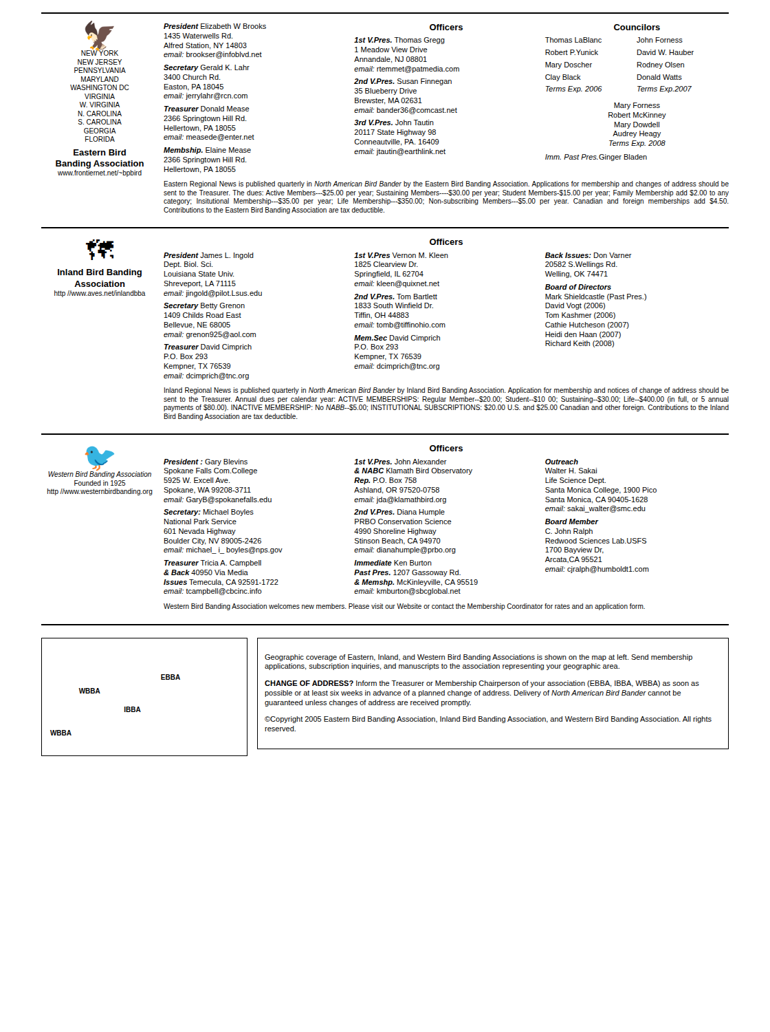🦅
NEW YORK
NEW JERSEY
PENNSYLVANIA
MARYLAND
WASHINGTON DC
VIRGINIA
W. VIRGINIA
N. CAROLINA
S. CAROLINA
GEORGIA
FLORIDA
Eastern Bird
Banding Association
www.frontiernet.net/~bpbird
President Elizabeth W Brooks
1435 Waterwells Rd.
Alfred Station, NY 14803
email: brookser@infoblvd.net
Secretary Gerald K. Lahr
3400 Church Rd.
Easton, PA 18045
email: jerrylahr@rcn.com
Treasurer Donald Mease
2366 Springtown Hill Rd.
Hellertown, PA 18055
email: measede@enter.net
Membship. Elaine Mease
2366 Springtown Hill Rd.
Hellertown, PA 18055
Officers
1st V.Pres. Thomas Gregg
1 Meadow View Drive
Annandale, NJ 08801
email: rtemmet@patmedia.com
2nd V.Pres. Susan Finnegan
35 Blueberry Drive
Brewster, MA 02631
email: bander36@comcast.net
3rd V.Pres. John Tautin
20117 State Highway 98
Conneautville, PA. 16409
email: jtautin@earthlink.net
Councilors
| Thomas LaBlanc | John Forness |
| Robert P.Yunick | David W. Hauber |
| Mary Doscher | Rodney Olsen |
| Clay Black | Donald Watts |
| Terms Exp. 2006 | Terms Exp.2007 |
Mary Forness
Robert McKinney
Mary Dowdell
Audrey Heagy
Terms Exp. 2008
Imm. Past Pres. Ginger Bladen
Eastern Regional News is published quarterly in North American Bird Bander by the Eastern Bird Banding Association. Applications for membership and changes of address should be sent to the Treasurer. The dues: Active Members---$25.00 per year; Sustaining Members----$30.00 per year; Student Members-$15.00 per year; Family Membership add $2.00 to any category; Insitutional Membership---$35.00 per year; Life Membership---$350.00; Non-subscribing Members---$5.00 per year. Canadian and foreign memberships add $4.50. Contributions to the Eastern Bird Banding Association are tax deductible.
🗺
Inland Bird Banding
Association
http //www.aves.net/inlandbba
Officers
President James L. Ingold
Dept. Biol. Sci.
Louisiana State Univ.
Shreveport, LA 71115
email: jingold@pilot.Lsus.edu
Secretary Betty Grenon
1409 Childs Road East
Bellevue, NE 68005
email: grenon925@aol.com
Treasurer David Cimprich
P.O. Box 293
Kempner, TX 76539
email: dcimprich@tnc.org
1st V.Pres Vernon M. Kleen
1825 Clearview Dr.
Springfield, IL 62704
email: kleen@quixnet.net
2nd V.Pres. Tom Bartlett
1833 South Winfield Dr.
Tiffin, OH 44883
email: tomb@tiffinohio.com
Mem.Sec David Cimprich
P.O. Box 293
Kempner, TX 76539
email: dcimprich@tnc.org
Back Issues: Don Varner
20582 S.Wellings Rd.
Welling, OK 74471
Board of Directors
Mark Shieldcastle (Past Pres.)
David Vogt (2006)
Tom Kashmer (2006)
Cathie Hutcheson (2007)
Heidi den Haan (2007)
Richard Keith (2008)
Inland Regional News is published quarterly in North American Bird Bander by Inland Bird Banding Association. Application for membership and notices of change of address should be sent to the Treasurer. Annual dues per calendar year: ACTIVE MEMBERSHIPS: Regular Member--$20.00; Student--$10 00; Sustaining--$30.00; Life--$400.00 (in full, or 5 annual payments of $80.00). INACTIVE MEMBERSHIP: No NABB--$5.00; INSTITUTIONAL SUBSCRIPTIONS: $20.00 U.S. and $25.00 Canadian and other foreign. Contributions to the Inland Bird Banding Association are tax deductible.
🐦
Western Bird Banding Association
Founded in 1925
http //www.westernbirdbanding.org
Officers
President : Gary Blevins
Spokane Falls Com.College
5925 W. Excell Ave.
Spokane, WA 99208-3711
email: GaryB@spokanefalls.edu
Secretary: Michael Boyles
National Park Service
601 Nevada Highway
Boulder City, NV 89005-2426
email: michael_ i_ boyles@nps.gov
Treasurer Tricia A. Campbell
& Back 40950 Via Media
Issues Temecula, CA 92591-1722
email: tcampbell@cbcinc.info
1st V.Pres. John Alexander
& NABC Klamath Bird Observatory
Rep. P.O. Box 758
Ashland, OR 97520-0758
email: jda@klamathbird.org
2nd V.Pres. Diana Humple
PRBO Conservation Science
4990 Shoreline Highway
Stinson Beach, CA 94970
email: dianahumple@prbo.org
Immediate Ken Burton
Past Pres. 1207 Gassoway Rd.
& Memshp. McKinleyville, CA 95519
email: kmburton@sbcglobal.net
Outreach
Walter H. Sakai
Life Science Dept.
Santa Monica College, 1900 Pico
Santa Monica, CA 90405-1628
email: sakai_walter@smc.edu
Board Member
C. John Ralph
Redwood Sciences Lab.USFS
1700 Bayview Dr,
Arcata,CA 95521
email: cjralph@humboldt1.com
Western Bird Banding Association welcomes new members. Please visit our Website or contact the Membership Coordinator for rates and an application form.
EBBA WBBA IBBA WBBA
Geographic coverage of Eastern, Inland, and Western Bird Banding Associations is shown on the map at left. Send membership applications, subscription inquiries, and manuscripts to the association representing your geographic area.
CHANGE OF ADDRESS? Inform the Treasurer or Membership Chairperson of your association (EBBA, IBBA, WBBA) as soon as possible or at least six weeks in advance of a planned change of address. Delivery of North American Bird Bander cannot be guaranteed unless changes of address are received promptly.
©Copyright 2005 Eastern Bird Banding Association, Inland Bird Banding Association, and Western Bird Banding Association. All rights reserved.